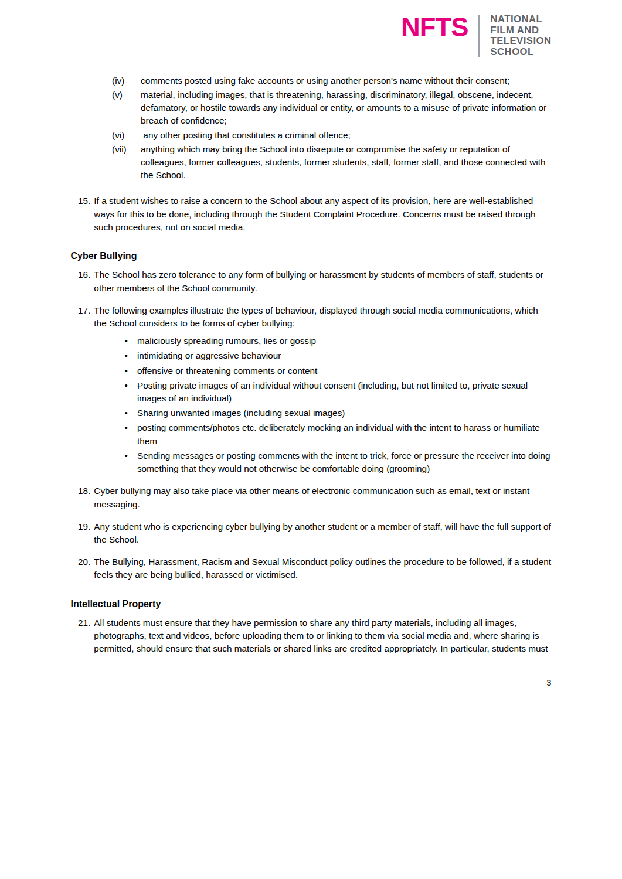NFTS
National
Film and
Television
School
(iv) comments posted using fake accounts or using another person's name without their consent;
(v) material, including images, that is threatening, harassing, discriminatory, illegal, obscene, indecent, defamatory, or hostile towards any individual or entity, or amounts to a misuse of private information or breach of confidence;
(vi) any other posting that constitutes a criminal offence;
(vii) anything which may bring the School into disrepute or compromise the safety or reputation of colleagues, former colleagues, students, former students, staff, former staff, and those connected with the School.
15. If a student wishes to raise a concern to the School about any aspect of its provision, here are well-established ways for this to be done, including through the Student Complaint Procedure. Concerns must be raised through such procedures, not on social media.
Cyber Bullying
16. The School has zero tolerance to any form of bullying or harassment by students of members of staff, students or other members of the School community.
17. The following examples illustrate the types of behaviour, displayed through social media communications, which the School considers to be forms of cyber bullying:
maliciously spreading rumours, lies or gossip
intimidating or aggressive behaviour
offensive or threatening comments or content
Posting private images of an individual without consent (including, but not limited to, private sexual images of an individual)
Sharing unwanted images (including sexual images)
posting comments/photos etc. deliberately mocking an individual with the intent to harass or humiliate them
Sending messages or posting comments with the intent to trick, force or pressure the receiver into doing something that they would not otherwise be comfortable doing (grooming)
18. Cyber bullying may also take place via other means of electronic communication such as email, text or instant messaging.
19. Any student who is experiencing cyber bullying by another student or a member of staff, will have the full support of the School.
20. The Bullying, Harassment, Racism and Sexual Misconduct policy outlines the procedure to be followed, if a student feels they are being bullied, harassed or victimised.
Intellectual Property
21. All students must ensure that they have permission to share any third party materials, including all images, photographs, text and videos, before uploading them to or linking to them via social media and, where sharing is permitted, should ensure that such materials or shared links are credited appropriately. In particular, students must
3